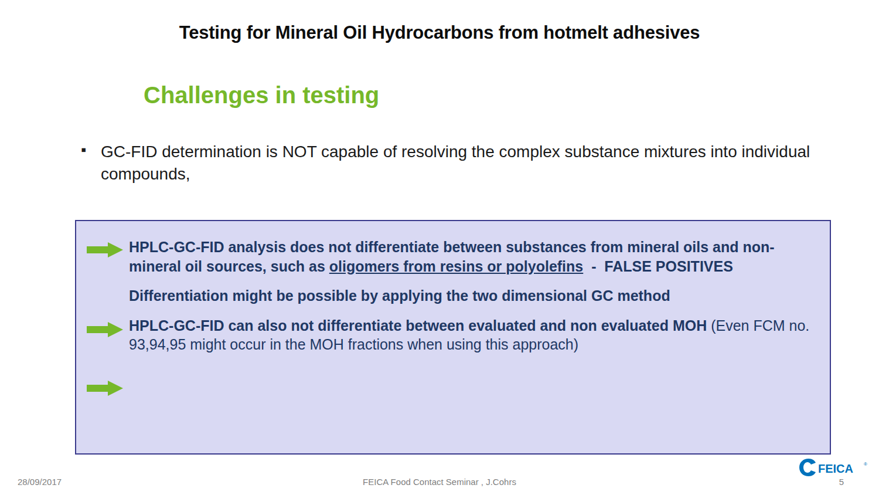Testing for Mineral Oil Hydrocarbons from hotmelt adhesives
Challenges in testing
GC-FID determination is NOT capable of resolving the complex substance mixtures into individual compounds,
HPLC-GC-FID analysis does not differentiate between substances from mineral oils and non-mineral oil sources, such as oligomers from resins or polyolefins - FALSE POSITIVES
Differentiation might be possible by applying the two dimensional GC method
HPLC-GC-FID can also not differentiate between evaluated and non evaluated MOH (Even FCM no. 93,94,95 might occur in the MOH fractions when using this approach)
28/09/2017
FEICA Food Contact Seminar , J.Cohrs
5
FEICA ®